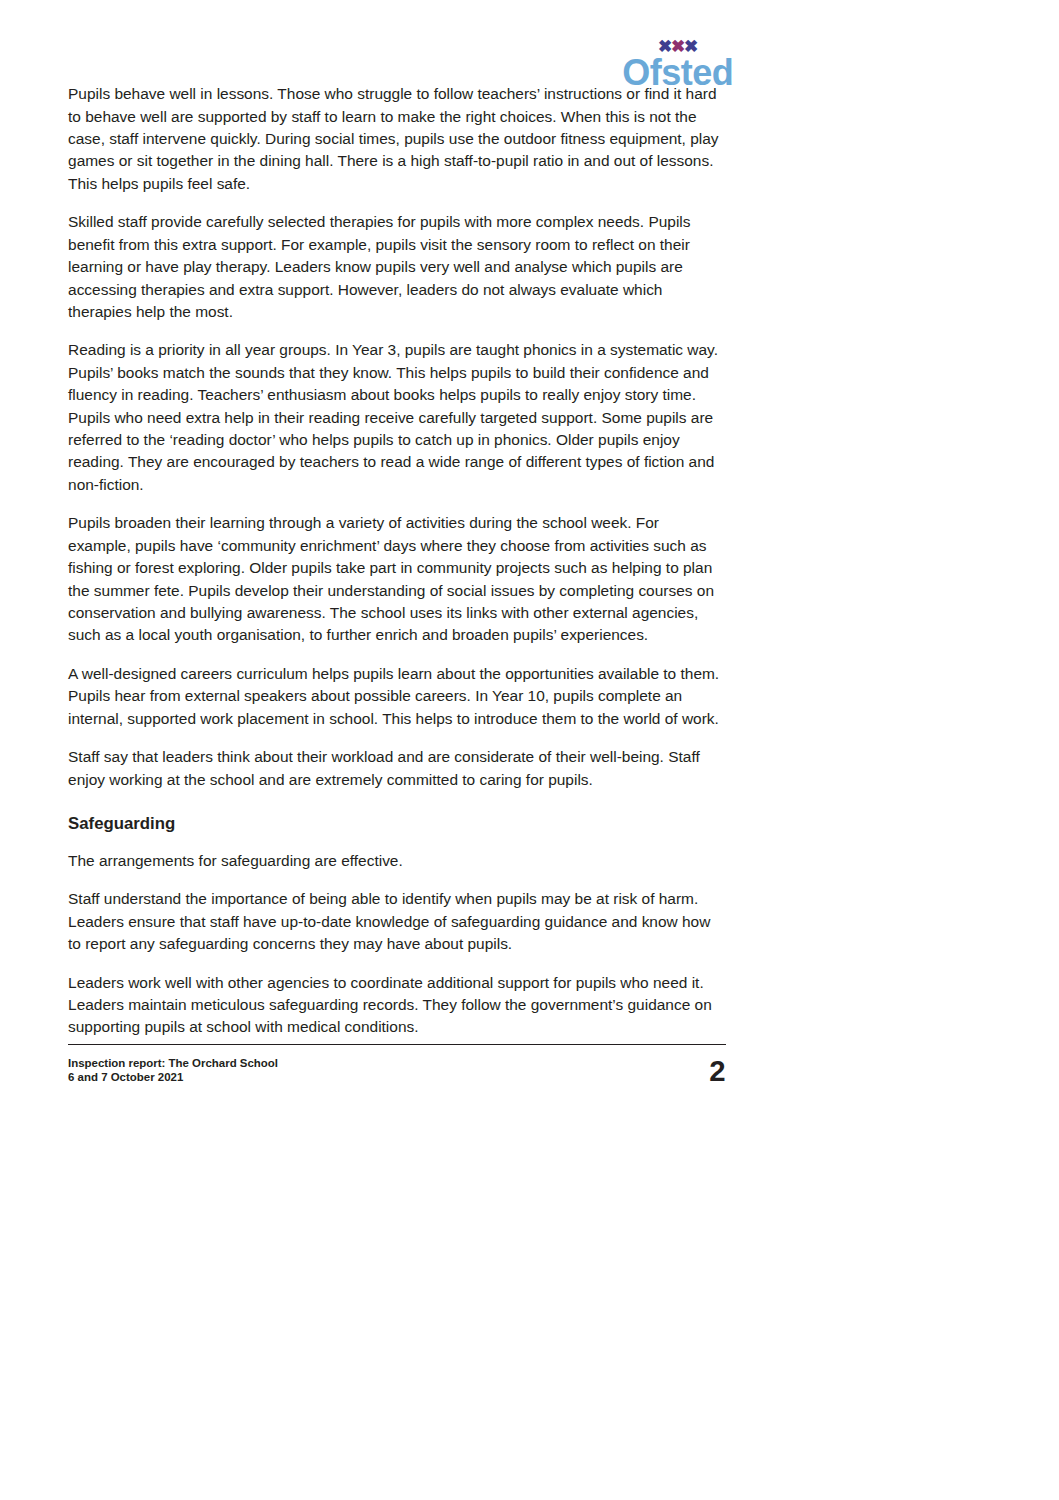✖✖✖
Ofsted
Pupils behave well in lessons. Those who struggle to follow teachers’ instructions or find it hard to behave well are supported by staff to learn to make the right choices. When this is not the case, staff intervene quickly. During social times, pupils use the outdoor fitness equipment, play games or sit together in the dining hall. There is a high staff-to-pupil ratio in and out of lessons. This helps pupils feel safe.
Skilled staff provide carefully selected therapies for pupils with more complex needs. Pupils benefit from this extra support. For example, pupils visit the sensory room to reflect on their learning or have play therapy. Leaders know pupils very well and analyse which pupils are accessing therapies and extra support. However, leaders do not always evaluate which therapies help the most.
Reading is a priority in all year groups. In Year 3, pupils are taught phonics in a systematic way. Pupils’ books match the sounds that they know. This helps pupils to build their confidence and fluency in reading. Teachers’ enthusiasm about books helps pupils to really enjoy story time. Pupils who need extra help in their reading receive carefully targeted support. Some pupils are referred to the ‘reading doctor’ who helps pupils to catch up in phonics. Older pupils enjoy reading. They are encouraged by teachers to read a wide range of different types of fiction and non-fiction.
Pupils broaden their learning through a variety of activities during the school week. For example, pupils have ‘community enrichment’ days where they choose from activities such as fishing or forest exploring. Older pupils take part in community projects such as helping to plan the summer fete. Pupils develop their understanding of social issues by completing courses on conservation and bullying awareness. The school uses its links with other external agencies, such as a local youth organisation, to further enrich and broaden pupils’ experiences.
A well-designed careers curriculum helps pupils learn about the opportunities available to them. Pupils hear from external speakers about possible careers. In Year 10, pupils complete an internal, supported work placement in school. This helps to introduce them to the world of work.
Staff say that leaders think about their workload and are considerate of their well-being. Staff enjoy working at the school and are extremely committed to caring for pupils.
Safeguarding
The arrangements for safeguarding are effective.
Staff understand the importance of being able to identify when pupils may be at risk of harm. Leaders ensure that staff have up-to-date knowledge of safeguarding guidance and know how to report any safeguarding concerns they may have about pupils.
Leaders work well with other agencies to coordinate additional support for pupils who need it. Leaders maintain meticulous safeguarding records. They follow the government’s guidance on supporting pupils at school with medical conditions.
Inspection report: The Orchard School
6 and 7 October 2021
2